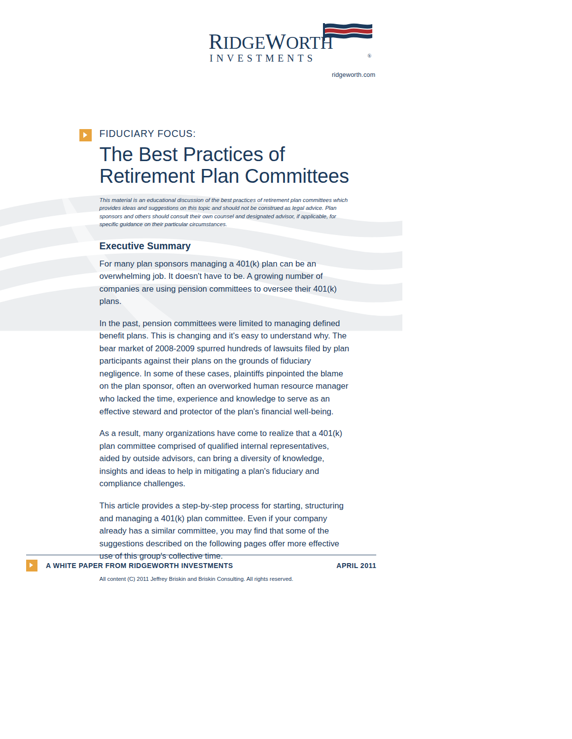RIDGEWORTH INVESTMENTS ®
ridgeworth.com
FIDUCIARY FOCUS:
The Best Practices of
Retirement Plan Committees
This material is an educational discussion of the best practices of retirement plan committees which provides ideas and suggestions on this topic and should not be construed as legal advice. Plan sponsors and others should consult their own counsel and designated advisor, if applicable, for specific guidance on their particular circumstances.
Executive Summary
For many plan sponsors managing a 401(k) plan can be an overwhelming job. It doesn't have to be. A growing number of companies are using pension committees to oversee their 401(k) plans.
In the past, pension committees were limited to managing defined benefit plans. This is changing and it's easy to understand why. The bear market of 2008-2009 spurred hundreds of lawsuits filed by plan participants against their plans on the grounds of fiduciary negligence. In some of these cases, plaintiffs pinpointed the blame on the plan sponsor, often an overworked human resource manager who lacked the time, experience and knowledge to serve as an effective steward and protector of the plan's financial well-being.
As a result, many organizations have come to realize that a 401(k) plan committee comprised of qualified internal representatives, aided by outside advisors, can bring a diversity of knowledge, insights and ideas to help in mitigating a plan's fiduciary and compliance challenges.
This article provides a step-by-step process for starting, structuring and managing a 401(k) plan committee. Even if your company already has a similar committee, you may find that some of the suggestions described on the following pages offer more effective use of this group's collective time.
All content (C) 2011 Jeffrey Briskin and Briskin Consulting. All rights reserved.
A WHITE PAPER FROM RIDGEWORTH INVESTMENTS
APRIL 2011